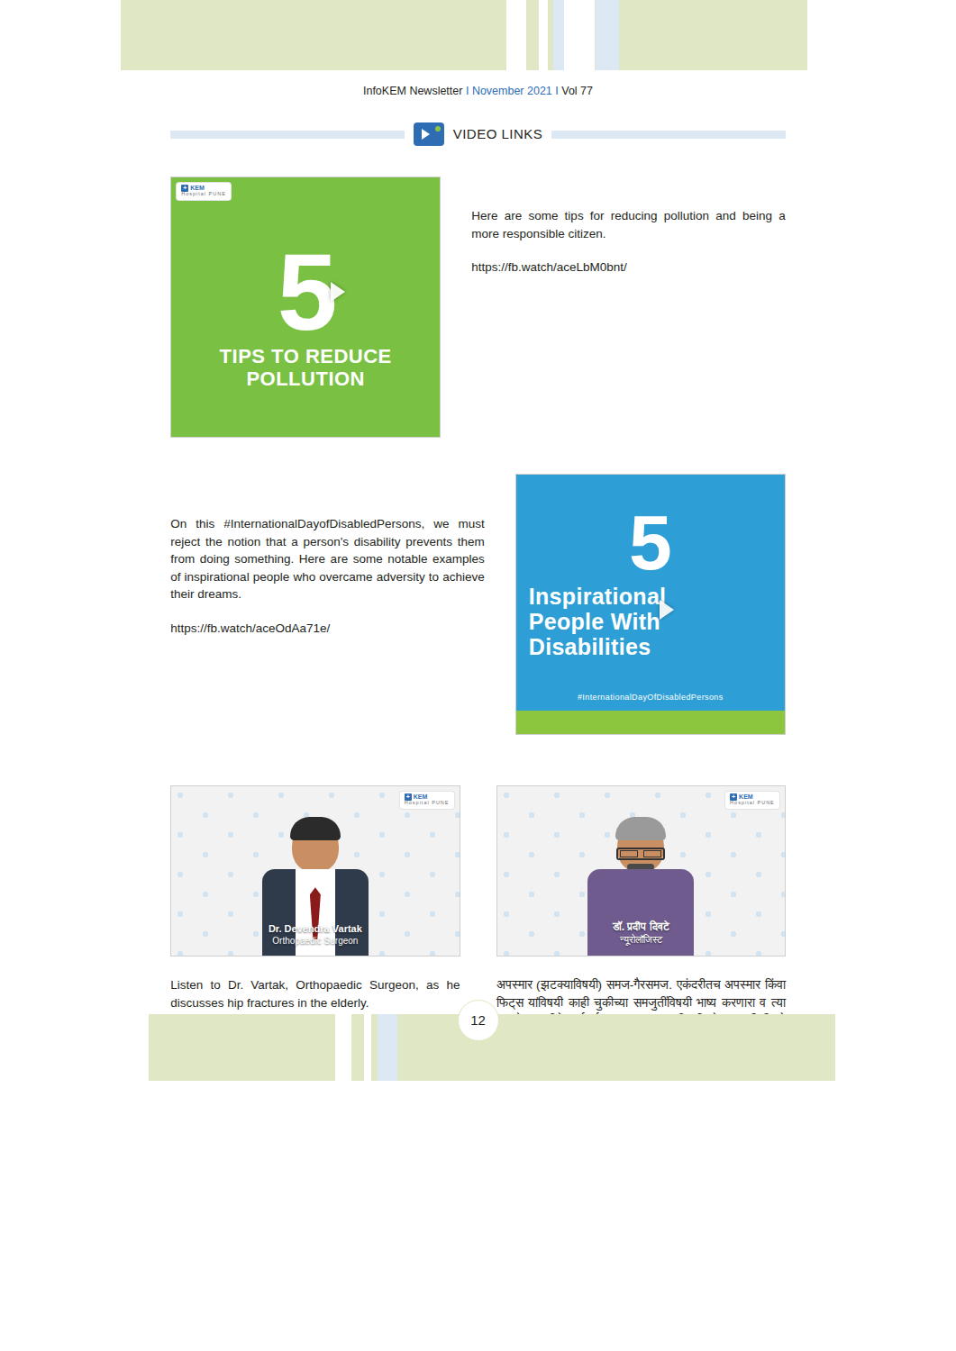InfoKEM Newsletter I November 2021 I Vol 77
VIDEO LINKS
+KEMHospital PUNE
5
TIPS TO REDUCE
POLLUTION
Here are some tips for reducing pollution and being a more responsible citizen.
https://fb.watch/aceLbM0bnt/
5
Inspirational
People With
Disabilities
#InternationalDayOfDisabledPersons
On this #InternationalDayofDisabledPersons, we must reject the notion that a person's disability prevents them from doing something. Here are some notable examples of inspirational people who overcame adversity to achieve their dreams.
https://fb.watch/aceOdAa71e/
+KEMHospital PUNE
Dr. Devendra Vartak
Orthopaedic Surgeon
Listen to Dr. Vartak, Orthopaedic Surgeon, as he discusses hip fractures in the elderly.
https://youtu.be/3q7sQy9G4wM
+KEMHospital PUNE
डॉ. प्रदीप दिवटे
न्यूरोलॉजिस्ट
अपस्मार (झटक्याविषयी) समज-गैरसमज. एकंदरीतच अपस्मार किंवा फिट्स यांविषयी काही चुकीच्या समजुतींविषयी भाष्य करणारा व त्या दूर होण्यासाठीचे मार्गदर्शन करणारा डॉ. प्रदीप दिवटे यांचा व्हिडिओ जरूर पहा.
https://youtu.be/rAyjQInXPLs
12